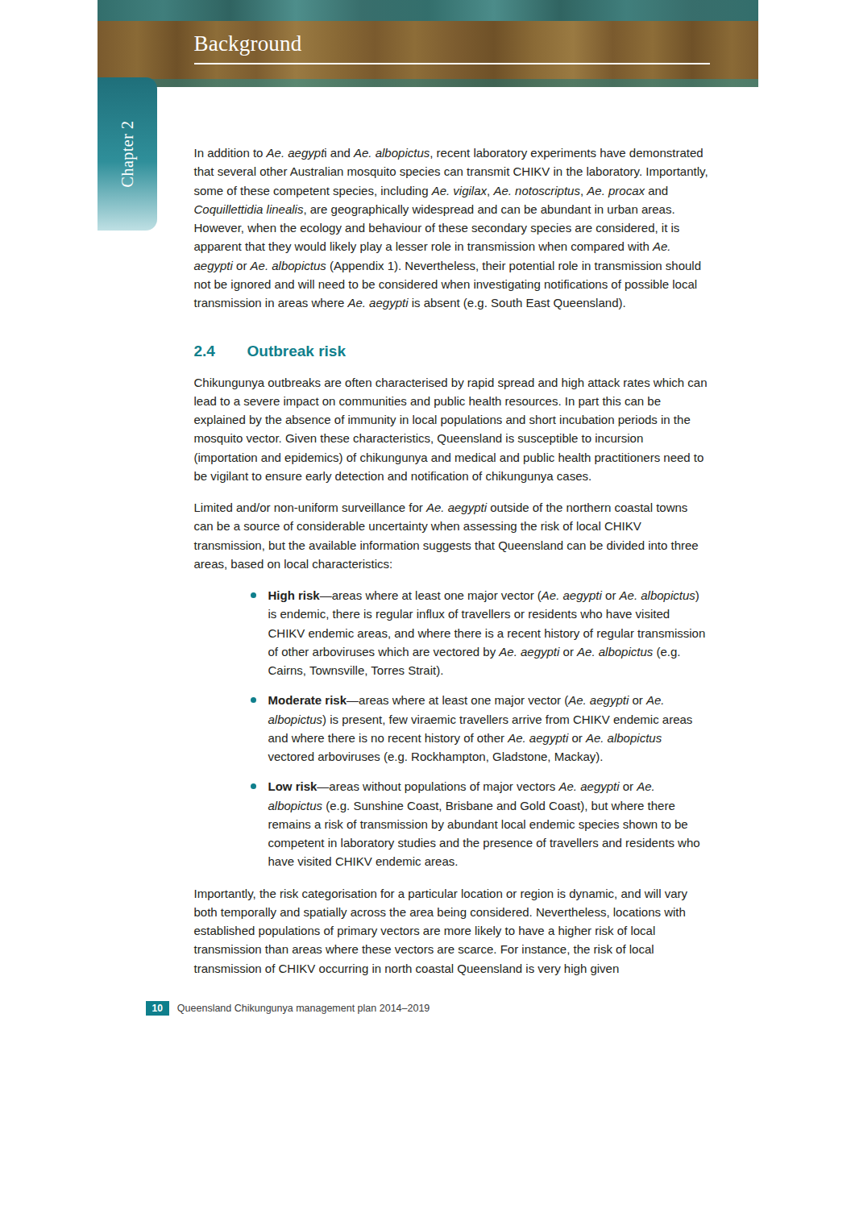Background
Chapter 2
In addition to Ae. aegypti and Ae. albopictus, recent laboratory experiments have demonstrated that several other Australian mosquito species can transmit CHIKV in the laboratory. Importantly, some of these competent species, including Ae. vigilax, Ae. notoscriptus, Ae. procax and Coquillettidia linealis, are geographically widespread and can be abundant in urban areas. However, when the ecology and behaviour of these secondary species are considered, it is apparent that they would likely play a lesser role in transmission when compared with Ae. aegypti or Ae. albopictus (Appendix 1). Nevertheless, their potential role in transmission should not be ignored and will need to be considered when investigating notifications of possible local transmission in areas where Ae. aegypti is absent (e.g. South East Queensland).
2.4 Outbreak risk
Chikungunya outbreaks are often characterised by rapid spread and high attack rates which can lead to a severe impact on communities and public health resources. In part this can be explained by the absence of immunity in local populations and short incubation periods in the mosquito vector. Given these characteristics, Queensland is susceptible to incursion (importation and epidemics) of chikungunya and medical and public health practitioners need to be vigilant to ensure early detection and notification of chikungunya cases.
Limited and/or non-uniform surveillance for Ae. aegypti outside of the northern coastal towns can be a source of considerable uncertainty when assessing the risk of local CHIKV transmission, but the available information suggests that Queensland can be divided into three areas, based on local characteristics:
High risk—areas where at least one major vector (Ae. aegypti or Ae. albopictus) is endemic, there is regular influx of travellers or residents who have visited CHIKV endemic areas, and where there is a recent history of regular transmission of other arboviruses which are vectored by Ae. aegypti or Ae. albopictus (e.g. Cairns, Townsville, Torres Strait).
Moderate risk—areas where at least one major vector (Ae. aegypti or Ae. albopictus) is present, few viraemic travellers arrive from CHIKV endemic areas and where there is no recent history of other Ae. aegypti or Ae. albopictus vectored arboviruses (e.g. Rockhampton, Gladstone, Mackay).
Low risk—areas without populations of major vectors Ae. aegypti or Ae. albopictus (e.g. Sunshine Coast, Brisbane and Gold Coast), but where there remains a risk of transmission by abundant local endemic species shown to be competent in laboratory studies and the presence of travellers and residents who have visited CHIKV endemic areas.
Importantly, the risk categorisation for a particular location or region is dynamic, and will vary both temporally and spatially across the area being considered. Nevertheless, locations with established populations of primary vectors are more likely to have a higher risk of local transmission than areas where these vectors are scarce. For instance, the risk of local transmission of CHIKV occurring in north coastal Queensland is very high given
10 Queensland Chikungunya management plan 2014–2019